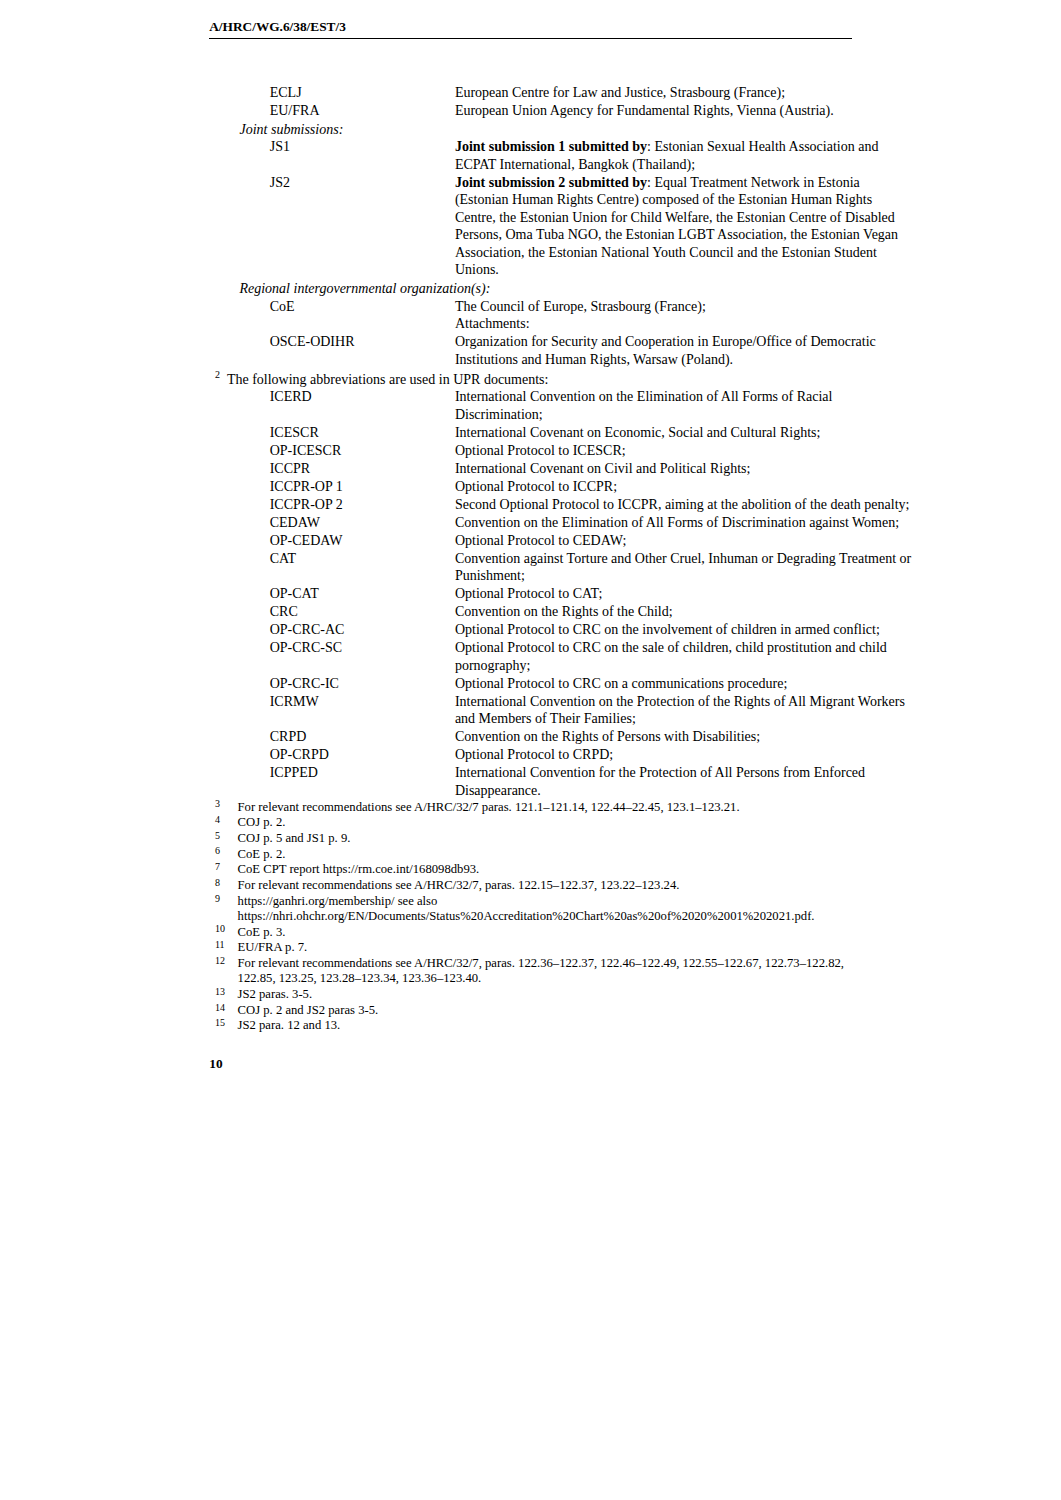A/HRC/WG.6/38/EST/3
| ECLJ | European Centre for Law and Justice, Strasbourg (France); |
| EU/FRA | European Union Agency for Fundamental Rights, Vienna (Austria). |
Joint submissions:
| JS1 | Joint submission 1 submitted by : Estonian Sexual Health Association and ECPAT International, Bangkok (Thailand); |
| JS2 | Joint submission 2 submitted by : Equal Treatment Network in Estonia (Estonian Human Rights Centre) composed of the Estonian Human Rights Centre, the Estonian Union for Child Welfare, the Estonian Centre of Disabled Persons, Oma Tuba NGO, the Estonian LGBT Association, the Estonian Vegan Association, the Estonian National Youth Council and the Estonian Student Unions. |
Regional intergovernmental organization(s):
| CoE | The Council of Europe, Strasbourg (France); Attachments: |
| OSCE-ODIHR | Organization for Security and Cooperation in Europe/Office of Democratic Institutions and Human Rights, Warsaw (Poland). |
2 The following abbreviations are used in UPR documents:
| ICERD | International Convention on the Elimination of All Forms of Racial Discrimination; |
| ICESCR | International Covenant on Economic, Social and Cultural Rights; |
| OP-ICESCR | Optional Protocol to ICESCR; |
| ICCPR | International Covenant on Civil and Political Rights; |
| ICCPR-OP 1 | Optional Protocol to ICCPR; |
| ICCPR-OP 2 | Second Optional Protocol to ICCPR, aiming at the abolition of the death penalty; |
| CEDAW | Convention on the Elimination of All Forms of Discrimination against Women; |
| OP-CEDAW | Optional Protocol to CEDAW; |
| CAT | Convention against Torture and Other Cruel, Inhuman or Degrading Treatment or Punishment; |
| OP-CAT | Optional Protocol to CAT; |
| CRC | Convention on the Rights of the Child; |
| OP-CRC-AC | Optional Protocol to CRC on the involvement of children in armed conflict; |
| OP-CRC-SC | Optional Protocol to CRC on the sale of children, child prostitution and child pornography; |
| OP-CRC-IC | Optional Protocol to CRC on a communications procedure; |
| ICRMW | International Convention on the Protection of the Rights of All Migrant Workers and Members of Their Families; |
| CRPD | Convention on the Rights of Persons with Disabilities; |
| OP-CRPD | Optional Protocol to CRPD; |
| ICPPED | International Convention for the Protection of All Persons from Enforced Disappearance. |
For relevant recommendations see A/HRC/32/7 paras. 121.1–121.14, 122.44–22.45, 123.1–123.21.
COJ p. 2.
COJ p. 5 and JS1 p. 9.
CoE p. 2.
CoE CPT report https://rm.coe.int/168098db93.
For relevant recommendations see A/HRC/32/7, paras. 122.15–122.37, 123.22–123.24.
https://ganhri.org/membership/ see also https://nhri.ohchr.org/EN/Documents/Status%20Accreditation%20Chart%20as%20of%2020%2001%202021.pdf.
CoE p. 3.
EU/FRA p. 7.
For relevant recommendations see A/HRC/32/7, paras. 122.36–122.37, 122.46–122.49, 122.55–122.67, 122.73–122.82, 122.85, 123.25, 123.28–123.34, 123.36–123.40.
JS2 paras. 3-5.
COJ p. 2 and JS2 paras 3-5.
JS2 para. 12 and 13.
10